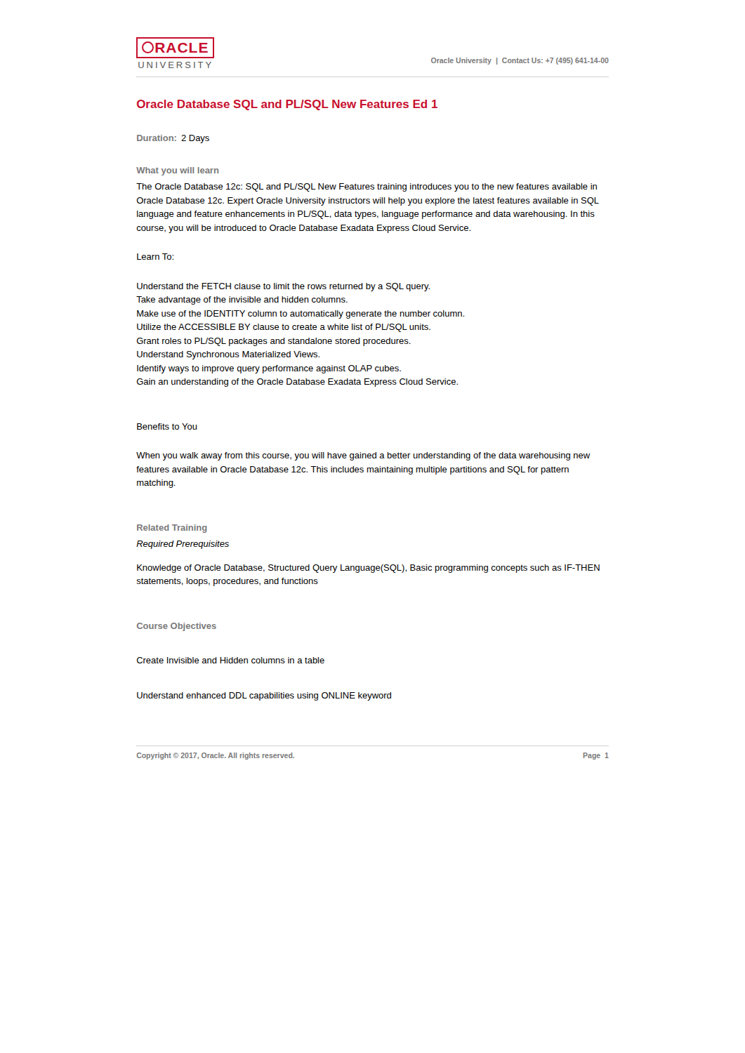RACLE
UNIVERSITY
Oracle University|Contact Us: +7 (495) 641-14-00
Oracle Database SQL and PL/SQL New Features Ed 1
Duration: 2 Days
What you will learn
The Oracle Database 12c: SQL and PL/SQL New Features training introduces you to the new features available in Oracle Database 12c. Expert Oracle University instructors will help you explore the latest features available in SQL language and feature enhancements in PL/SQL, data types, language performance and data warehousing. In this course, you will be introduced to Oracle Database Exadata Express Cloud Service.
Learn To:
Understand the FETCH clause to limit the rows returned by a SQL query.
Take advantage of the invisible and hidden columns.
Make use of the IDENTITY column to automatically generate the number column.
Utilize the ACCESSIBLE BY clause to create a white list of PL/SQL units.
Grant roles to PL/SQL packages and standalone stored procedures.
Understand Synchronous Materialized Views.
Identify ways to improve query performance against OLAP cubes.
Gain an understanding of the Oracle Database Exadata Express Cloud Service.
Benefits to You
When you walk away from this course, you will have gained a better understanding of the data warehousing new features available in Oracle Database 12c. This includes maintaining multiple partitions and SQL for pattern matching.
Related Training
Required Prerequisites
Knowledge of Oracle Database, Structured Query Language(SQL), Basic programming concepts such as IF-THEN statements, loops, procedures, and functions
Course Objectives
Create Invisible and Hidden columns in a table
Understand enhanced DDL capabilities using ONLINE keyword
Copyright © 2017, Oracle. All rights reserved.
Page 1